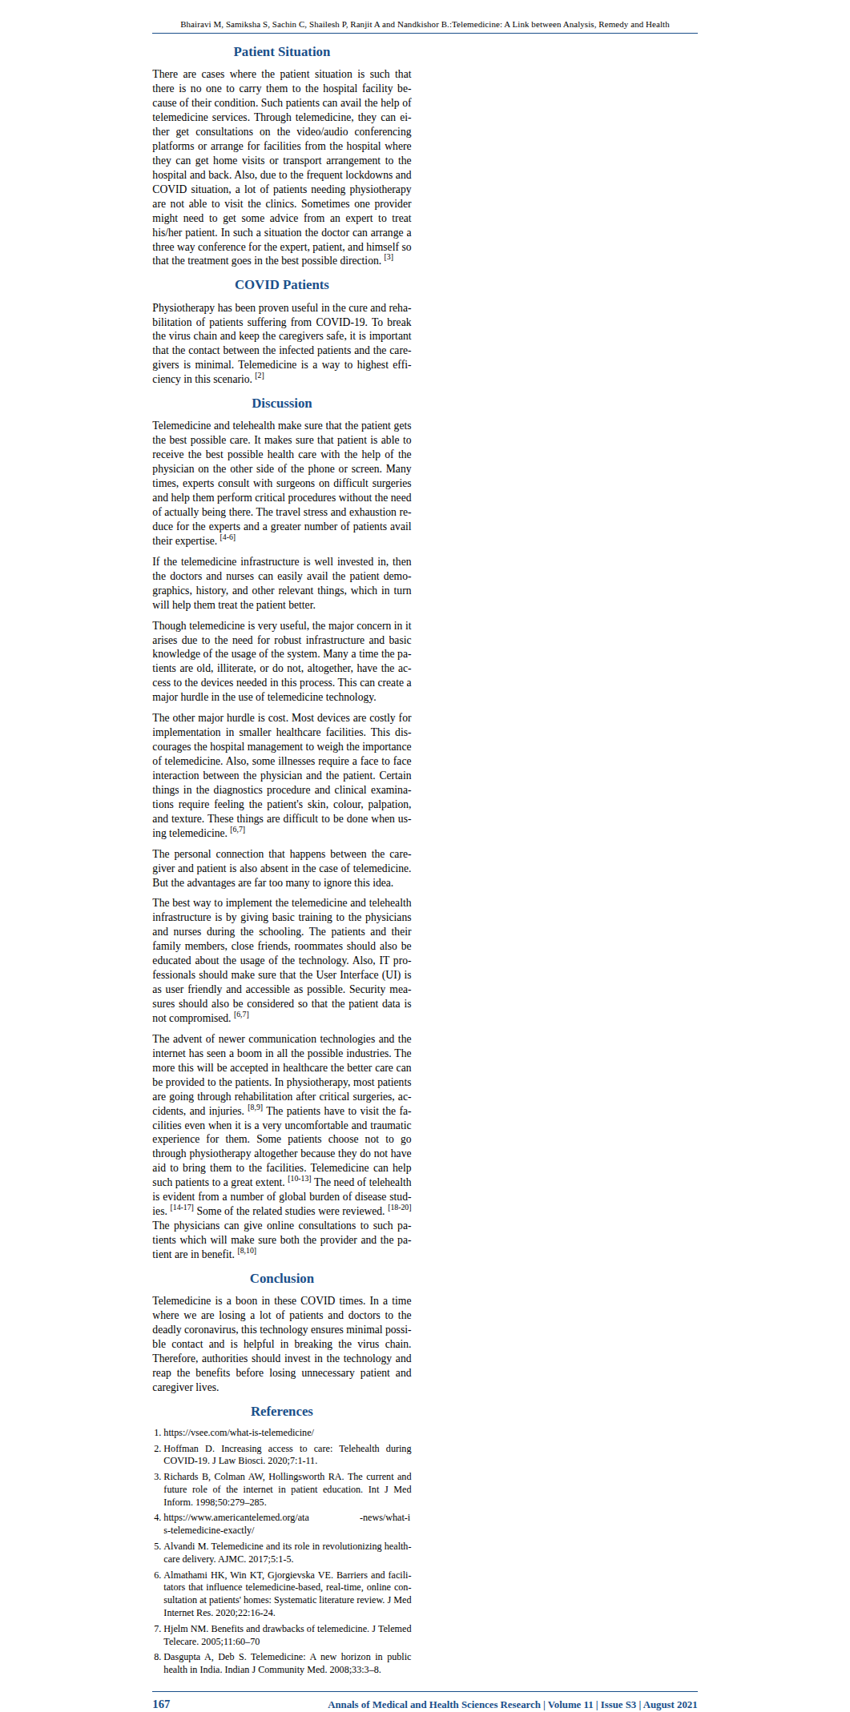Bhairavi M, Samiksha S, Sachin C, Shailesh P, Ranjit A and Nandkishor B.:Telemedicine: A Link between Analysis, Remedy and Health
Patient Situation
There are cases where the patient situation is such that there is no one to carry them to the hospital facility because of their condition. Such patients can avail the help of telemedicine services. Through telemedicine, they can either get consultations on the video/audio conferencing platforms or arrange for facilities from the hospital where they can get home visits or transport arrangement to the hospital and back. Also, due to the frequent lockdowns and COVID situation, a lot of patients needing physiotherapy are not able to visit the clinics. Sometimes one provider might need to get some advice from an expert to treat his/her patient. In such a situation the doctor can arrange a three way conference for the expert, patient, and himself so that the treatment goes in the best possible direction. [3]
COVID Patients
Physiotherapy has been proven useful in the cure and rehabilitation of patients suffering from COVID-19. To break the virus chain and keep the caregivers safe, it is important that the contact between the infected patients and the caregivers is minimal. Telemedicine is a way to highest efficiency in this scenario. [2]
Discussion
Telemedicine and telehealth make sure that the patient gets the best possible care. It makes sure that patient is able to receive the best possible health care with the help of the physician on the other side of the phone or screen. Many times, experts consult with surgeons on difficult surgeries and help them perform critical procedures without the need of actually being there. The travel stress and exhaustion reduce for the experts and a greater number of patients avail their expertise. [4-6]
If the telemedicine infrastructure is well invested in, then the doctors and nurses can easily avail the patient demographics, history, and other relevant things, which in turn will help them treat the patient better.
Though telemedicine is very useful, the major concern in it arises due to the need for robust infrastructure and basic knowledge of the usage of the system. Many a time the patients are old, illiterate, or do not, altogether, have the access to the devices needed in this process. This can create a major hurdle in the use of telemedicine technology.
The other major hurdle is cost. Most devices are costly for implementation in smaller healthcare facilities. This discourages the hospital management to weigh the importance of telemedicine. Also, some illnesses require a face to face interaction between the physician and the patient. Certain things in the diagnostics procedure and clinical examinations require feeling the patient's skin, colour, palpation, and texture. These things are difficult to be done when using telemedicine. [6,7]
The personal connection that happens between the caregiver and patient is also absent in the case of telemedicine. But the advantages are far too many to ignore this idea.
The best way to implement the telemedicine and telehealth infrastructure is by giving basic training to the physicians and nurses during the schooling. The patients and their family members, close friends, roommates should also be educated about the usage of the technology. Also, IT professionals should make sure that the User Interface (UI) is as user friendly and accessible as possible. Security measures should also be considered so that the patient data is not compromised. [6,7]
The advent of newer communication technologies and the internet has seen a boom in all the possible industries. The more this will be accepted in healthcare the better care can be provided to the patients. In physiotherapy, most patients are going through rehabilitation after critical surgeries, accidents, and injuries. [8,9] The patients have to visit the facilities even when it is a very uncomfortable and traumatic experience for them. Some patients choose not to go through physiotherapy altogether because they do not have aid to bring them to the facilities. Telemedicine can help such patients to a great extent. [10-13] The need of telehealth is evident from a number of global burden of disease studies. [14-17] Some of the related studies were reviewed. [18-20] The physicians can give online consultations to such patients which will make sure both the provider and the patient are in benefit. [8,10]
Conclusion
Telemedicine is a boon in these COVID times. In a time where we are losing a lot of patients and doctors to the deadly coronavirus, this technology ensures minimal possible contact and is helpful in breaking the virus chain. Therefore, authorities should invest in the technology and reap the benefits before losing unnecessary patient and caregiver lives.
References
https://vsee.com/what-is-telemedicine/
Hoffman D. Increasing access to care: Telehealth during COVID-19. J Law Biosci. 2020;7:1-11.
Richards B, Colman AW, Hollingsworth RA. The current and future role of the internet in patient education. Int J Med Inform. 1998;50:279–285.
https://www.americantelemed.org/ata -news/what-is-telemedicine-exactly/
Alvandi M. Telemedicine and its role in revolutionizing healthcare delivery. AJMC. 2017;5:1-5.
Almathami HK, Win KT, Gjorgievska VE. Barriers and facilitators that influence telemedicine-based, real-time, online consultation at patients' homes: Systematic literature review. J Med Internet Res. 2020;22:16-24.
Hjelm NM. Benefits and drawbacks of telemedicine. J Telemed Telecare. 2005;11:60–70
Dasgupta A, Deb S. Telemedicine: A new horizon in public health in India. Indian J Community Med. 2008;33:3–8.
167
Annals of Medical and Health Sciences Research | Volume 11 | Issue S3 | August 2021